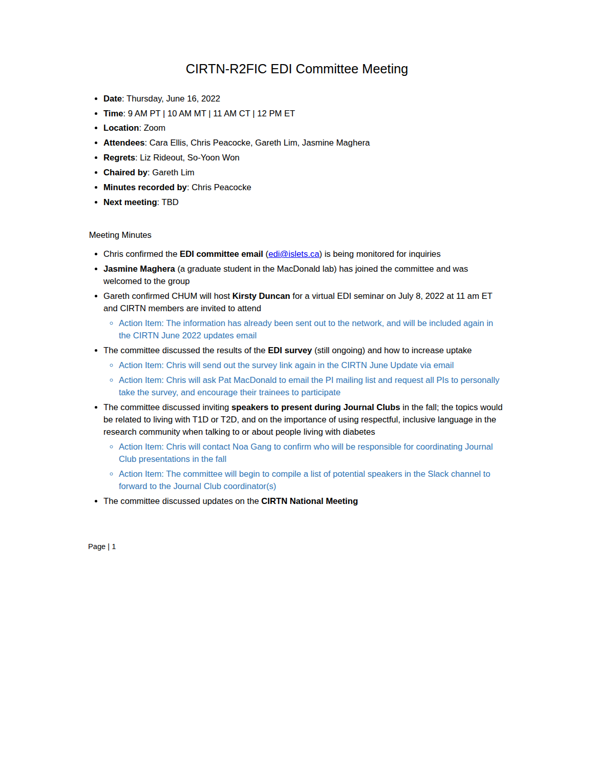CIRTN-R2FIC EDI Committee Meeting
Date: Thursday, June 16, 2022
Time: 9 AM PT | 10 AM MT | 11 AM CT | 12 PM ET
Location: Zoom
Attendees: Cara Ellis, Chris Peacocke, Gareth Lim, Jasmine Maghera
Regrets: Liz Rideout, So-Yoon Won
Chaired by: Gareth Lim
Minutes recorded by: Chris Peacocke
Next meeting: TBD
Meeting Minutes
Chris confirmed the EDI committee email (edi@islets.ca) is being monitored for inquiries
Jasmine Maghera (a graduate student in the MacDonald lab) has joined the committee and was welcomed to the group
Gareth confirmed CHUM will host Kirsty Duncan for a virtual EDI seminar on July 8, 2022 at 11 am ET and CIRTN members are invited to attend
Action Item: The information has already been sent out to the network, and will be included again in the CIRTN June 2022 updates email
The committee discussed the results of the EDI survey (still ongoing) and how to increase uptake
Action Item: Chris will send out the survey link again in the CIRTN June Update via email
Action Item: Chris will ask Pat MacDonald to email the PI mailing list and request all PIs to personally take the survey, and encourage their trainees to participate
The committee discussed inviting speakers to present during Journal Clubs in the fall; the topics would be related to living with T1D or T2D, and on the importance of using respectful, inclusive language in the research community when talking to or about people living with diabetes
Action Item: Chris will contact Noa Gang to confirm who will be responsible for coordinating Journal Club presentations in the fall
Action Item: The committee will begin to compile a list of potential speakers in the Slack channel to forward to the Journal Club coordinator(s)
The committee discussed updates on the CIRTN National Meeting
Page | 1